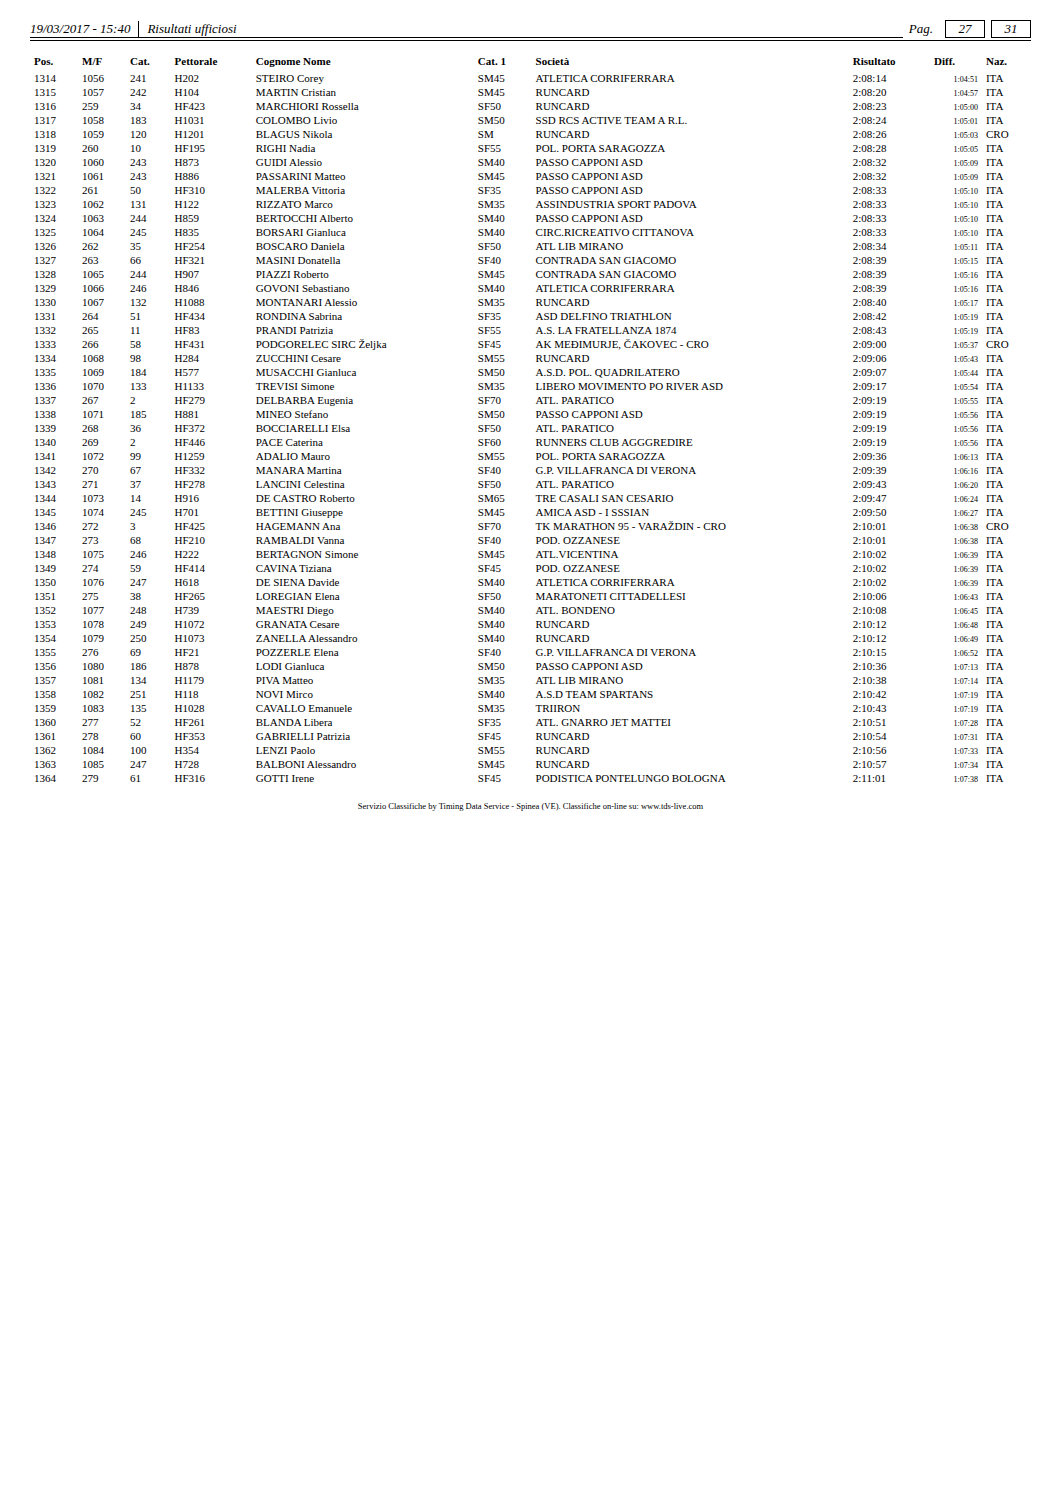19/03/2017 - 15:40
Risultati ufficiosi
Pag.
27
31
| Pos. | M/F | Cat. | Pettorale | Cognome Nome | Cat. 1 | Società | Risultato | Diff. | Naz. |
| --- | --- | --- | --- | --- | --- | --- | --- | --- | --- |
| 1314 | 1056 | 241 | H202 | STEIRO Corey | SM45 | ATLETICA CORRIFERRARA | 2:08:14 | 1:04:51 | ITA |
| 1315 | 1057 | 242 | H104 | MARTIN Cristian | SM45 | RUNCARD | 2:08:20 | 1:04:57 | ITA |
| 1316 | 259 | 34 | HF423 | MARCHIORI Rossella | SF50 | RUNCARD | 2:08:23 | 1:05:00 | ITA |
| 1317 | 1058 | 183 | H1031 | COLOMBO Livio | SM50 | SSD RCS ACTIVE TEAM A R.L. | 2:08:24 | 1:05:01 | ITA |
| 1318 | 1059 | 120 | H1201 | BLAGUS Nikola | SM | RUNCARD | 2:08:26 | 1:05:03 | CRO |
| 1319 | 260 | 10 | HF195 | RIGHI Nadia | SF55 | POL. PORTA SARAGOZZA | 2:08:28 | 1:05:05 | ITA |
| 1320 | 1060 | 243 | H873 | GUIDI Alessio | SM40 | PASSO CAPPONI ASD | 2:08:32 | 1:05:09 | ITA |
| 1321 | 1061 | 243 | H886 | PASSARINI Matteo | SM45 | PASSO CAPPONI ASD | 2:08:32 | 1:05:09 | ITA |
| 1322 | 261 | 50 | HF310 | MALERBA Vittoria | SF35 | PASSO CAPPONI ASD | 2:08:33 | 1:05:10 | ITA |
| 1323 | 1062 | 131 | H122 | RIZZATO Marco | SM35 | ASSINDUSTRIA SPORT PADOVA | 2:08:33 | 1:05:10 | ITA |
| 1324 | 1063 | 244 | H859 | BERTOCCHI Alberto | SM40 | PASSO CAPPONI ASD | 2:08:33 | 1:05:10 | ITA |
| 1325 | 1064 | 245 | H835 | BORSARI Gianluca | SM40 | CIRC.RICREATIVO CITTANOVA | 2:08:33 | 1:05:10 | ITA |
| 1326 | 262 | 35 | HF254 | BOSCARO Daniela | SF50 | ATL LIB MIRANO | 2:08:34 | 1:05:11 | ITA |
| 1327 | 263 | 66 | HF321 | MASINI Donatella | SF40 | CONTRADA SAN GIACOMO | 2:08:39 | 1:05:15 | ITA |
| 1328 | 1065 | 244 | H907 | PIAZZI Roberto | SM45 | CONTRADA SAN GIACOMO | 2:08:39 | 1:05:16 | ITA |
| 1329 | 1066 | 246 | H846 | GOVONI Sebastiano | SM40 | ATLETICA CORRIFERRARA | 2:08:39 | 1:05:16 | ITA |
| 1330 | 1067 | 132 | H1088 | MONTANARI Alessio | SM35 | RUNCARD | 2:08:40 | 1:05:17 | ITA |
| 1331 | 264 | 51 | HF434 | RONDINA Sabrina | SF35 | ASD DELFINO TRIATHLON | 2:08:42 | 1:05:19 | ITA |
| 1332 | 265 | 11 | HF83 | PRANDI Patrizia | SF55 | A.S. LA FRATELLANZA 1874 | 2:08:43 | 1:05:19 | ITA |
| 1333 | 266 | 58 | HF431 | PODGORELEC SIRC Željka | SF45 | AK MEĐIMURJE, ČAKOVEC - CRO | 2:09:00 | 1:05:37 | CRO |
| 1334 | 1068 | 98 | H284 | ZUCCHINI Cesare | SM55 | RUNCARD | 2:09:06 | 1:05:43 | ITA |
| 1335 | 1069 | 184 | H577 | MUSACCHI Gianluca | SM50 | A.S.D. POL. QUADRILATERO | 2:09:07 | 1:05:44 | ITA |
| 1336 | 1070 | 133 | H1133 | TREVISI Simone | SM35 | LIBERO MOVIMENTO PO RIVER ASD | 2:09:17 | 1:05:54 | ITA |
| 1337 | 267 | 2 | HF279 | DELBARBA Eugenia | SF70 | ATL. PARATICO | 2:09:19 | 1:05:55 | ITA |
| 1338 | 1071 | 185 | H881 | MINEO Stefano | SM50 | PASSO CAPPONI ASD | 2:09:19 | 1:05:56 | ITA |
| 1339 | 268 | 36 | HF372 | BOCCIARELLI Elsa | SF50 | ATL. PARATICO | 2:09:19 | 1:05:56 | ITA |
| 1340 | 269 | 2 | HF446 | PACE Caterina | SF60 | RUNNERS CLUB AGGGREDIRE | 2:09:19 | 1:05:56 | ITA |
| 1341 | 1072 | 99 | H1259 | ADALIO Mauro | SM55 | POL. PORTA SARAGOZZA | 2:09:36 | 1:06:13 | ITA |
| 1342 | 270 | 67 | HF332 | MANARA Martina | SF40 | G.P. VILLAFRANCA DI VERONA | 2:09:39 | 1:06:16 | ITA |
| 1343 | 271 | 37 | HF278 | LANCINI Celestina | SF50 | ATL. PARATICO | 2:09:43 | 1:06:20 | ITA |
| 1344 | 1073 | 14 | H916 | DE CASTRO Roberto | SM65 | TRE CASALI SAN CESARIO | 2:09:47 | 1:06:24 | ITA |
| 1345 | 1074 | 245 | H701 | BETTINI Giuseppe | SM45 | AMICA ASD - I SSSIAN | 2:09:50 | 1:06:27 | ITA |
| 1346 | 272 | 3 | HF425 | HAGEMANN Ana | SF70 | TK MARATHON 95 - VARAŽDIN - CRO | 2:10:01 | 1:06:38 | CRO |
| 1347 | 273 | 68 | HF210 | RAMBALDI Vanna | SF40 | POD. OZZANESE | 2:10:01 | 1:06:38 | ITA |
| 1348 | 1075 | 246 | H222 | BERTAGNON Simone | SM45 | ATL.VICENTINA | 2:10:02 | 1:06:39 | ITA |
| 1349 | 274 | 59 | HF414 | CAVINA Tiziana | SF45 | POD. OZZANESE | 2:10:02 | 1:06:39 | ITA |
| 1350 | 1076 | 247 | H618 | DE SIENA Davide | SM40 | ATLETICA CORRIFERRARA | 2:10:02 | 1:06:39 | ITA |
| 1351 | 275 | 38 | HF265 | LOREGIAN Elena | SF50 | MARATONETI CITTADELLESI | 2:10:06 | 1:06:43 | ITA |
| 1352 | 1077 | 248 | H739 | MAESTRI Diego | SM40 | ATL. BONDENO | 2:10:08 | 1:06:45 | ITA |
| 1353 | 1078 | 249 | H1072 | GRANATA Cesare | SM40 | RUNCARD | 2:10:12 | 1:06:48 | ITA |
| 1354 | 1079 | 250 | H1073 | ZANELLA Alessandro | SM40 | RUNCARD | 2:10:12 | 1:06:49 | ITA |
| 1355 | 276 | 69 | HF21 | POZZERLE Elena | SF40 | G.P. VILLAFRANCA DI VERONA | 2:10:15 | 1:06:52 | ITA |
| 1356 | 1080 | 186 | H878 | LODI Gianluca | SM50 | PASSO CAPPONI ASD | 2:10:36 | 1:07:13 | ITA |
| 1357 | 1081 | 134 | H1179 | PIVA Matteo | SM35 | ATL LIB MIRANO | 2:10:38 | 1:07:14 | ITA |
| 1358 | 1082 | 251 | H118 | NOVI Mirco | SM40 | A.S.D TEAM SPARTANS | 2:10:42 | 1:07:19 | ITA |
| 1359 | 1083 | 135 | H1028 | CAVALLO Emanuele | SM35 | TRIIRON | 2:10:43 | 1:07:19 | ITA |
| 1360 | 277 | 52 | HF261 | BLANDA Libera | SF35 | ATL. GNARRO JET MATTEI | 2:10:51 | 1:07:28 | ITA |
| 1361 | 278 | 60 | HF353 | GABRIELLI Patrizia | SF45 | RUNCARD | 2:10:54 | 1:07:31 | ITA |
| 1362 | 1084 | 100 | H354 | LENZI Paolo | SM55 | RUNCARD | 2:10:56 | 1:07:33 | ITA |
| 1363 | 1085 | 247 | H728 | BALBONI Alessandro | SM45 | RUNCARD | 2:10:57 | 1:07:34 | ITA |
| 1364 | 279 | 61 | HF316 | GOTTI Irene | SF45 | PODISTICA PONTELUNGO BOLOGNA | 2:11:01 | 1:07:38 | ITA |
Servizio Classifiche by Timing Data Service - Spinea (VE). Classifiche on-line su: www.tds-live.com